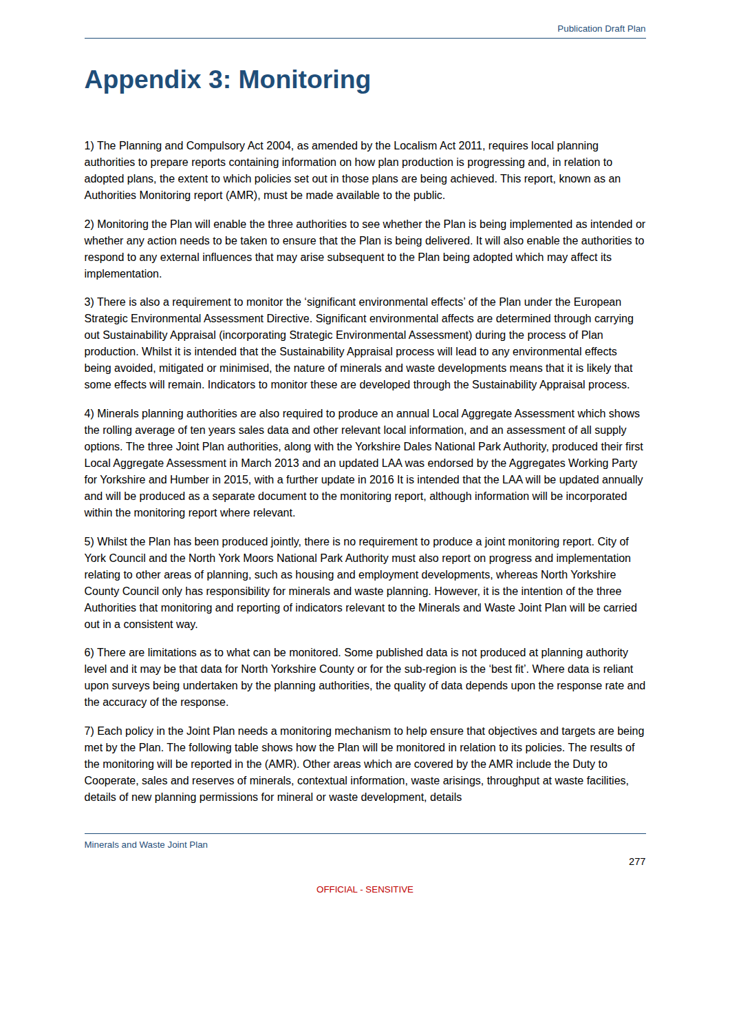Publication Draft Plan
Appendix 3: Monitoring
1) The Planning and Compulsory Act 2004, as amended by the Localism Act 2011, requires local planning authorities to prepare reports containing information on how plan production is progressing and, in relation to adopted plans, the extent to which policies set out in those plans are being achieved. This report, known as an Authorities Monitoring report (AMR), must be made available to the public.
2) Monitoring the Plan will enable the three authorities to see whether the Plan is being implemented as intended or whether any action needs to be taken to ensure that the Plan is being delivered. It will also enable the authorities to respond to any external influences that may arise subsequent to the Plan being adopted which may affect its implementation.
3) There is also a requirement to monitor the ‘significant environmental effects’ of the Plan under the European Strategic Environmental Assessment Directive. Significant environmental affects are determined through carrying out Sustainability Appraisal (incorporating Strategic Environmental Assessment) during the process of Plan production. Whilst it is intended that the Sustainability Appraisal process will lead to any environmental effects being avoided, mitigated or minimised, the nature of minerals and waste developments means that it is likely that some effects will remain. Indicators to monitor these are developed through the Sustainability Appraisal process.
4) Minerals planning authorities are also required to produce an annual Local Aggregate Assessment which shows the rolling average of ten years sales data and other relevant local information, and an assessment of all supply options. The three Joint Plan authorities, along with the Yorkshire Dales National Park Authority, produced their first Local Aggregate Assessment in March 2013 and an updated LAA was endorsed by the Aggregates Working Party for Yorkshire and Humber in 2015, with a further update in 2016 It is intended that the LAA will be updated annually and will be produced as a separate document to the monitoring report, although information will be incorporated within the monitoring report where relevant.
5) Whilst the Plan has been produced jointly, there is no requirement to produce a joint monitoring report. City of York Council and the North York Moors National Park Authority must also report on progress and implementation relating to other areas of planning, such as housing and employment developments, whereas North Yorkshire County Council only has responsibility for minerals and waste planning. However, it is the intention of the three Authorities that monitoring and reporting of indicators relevant to the Minerals and Waste Joint Plan will be carried out in a consistent way.
6) There are limitations as to what can be monitored. Some published data is not produced at planning authority level and it may be that data for North Yorkshire County or for the sub-region is the ‘best fit’. Where data is reliant upon surveys being undertaken by the planning authorities, the quality of data depends upon the response rate and the accuracy of the response.
7) Each policy in the Joint Plan needs a monitoring mechanism to help ensure that objectives and targets are being met by the Plan. The following table shows how the Plan will be monitored in relation to its policies. The results of the monitoring will be reported in the (AMR). Other areas which are covered by the AMR include the Duty to Cooperate, sales and reserves of minerals, contextual information, waste arisings, throughput at waste facilities, details of new planning permissions for mineral or waste development, details
Minerals and Waste Joint Plan
277
OFFICIAL - SENSITIVE